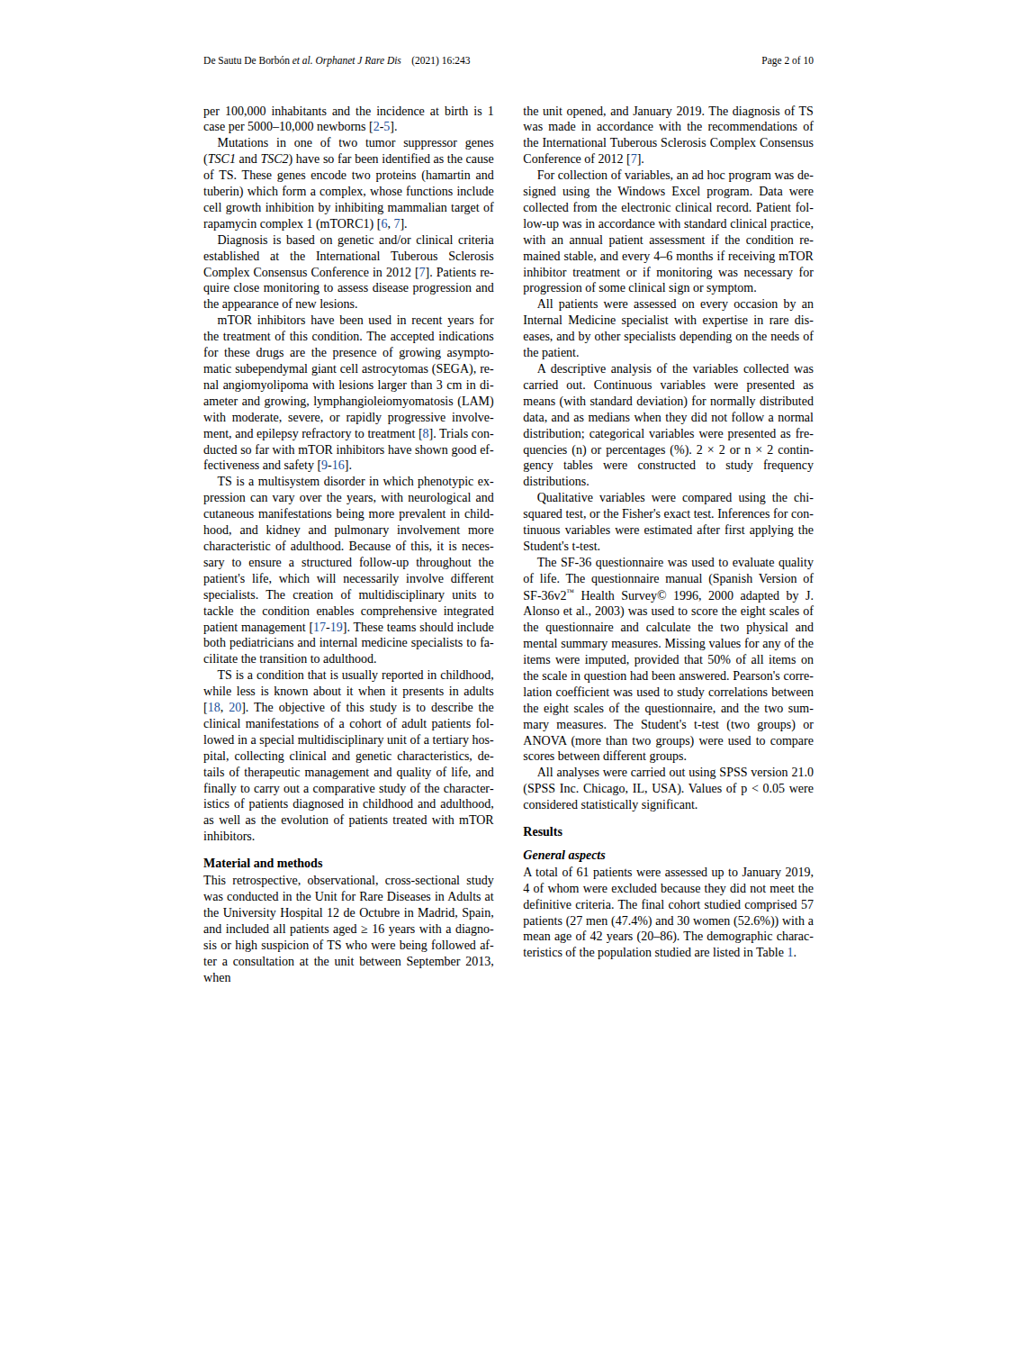De Sautu De Borbón et al. Orphanet J Rare Dis (2021) 16:243
Page 2 of 10
per 100,000 inhabitants and the incidence at birth is 1 case per 5000–10,000 newborns [2-5].
Mutations in one of two tumor suppressor genes (TSC1 and TSC2) have so far been identified as the cause of TS. These genes encode two proteins (hamartin and tuberin) which form a complex, whose functions include cell growth inhibition by inhibiting mammalian target of rapamycin complex 1 (mTORC1) [6, 7].
Diagnosis is based on genetic and/or clinical criteria established at the International Tuberous Sclerosis Complex Consensus Conference in 2012 [7]. Patients require close monitoring to assess disease progression and the appearance of new lesions.
mTOR inhibitors have been used in recent years for the treatment of this condition. The accepted indications for these drugs are the presence of growing asymptomatic subependymal giant cell astrocytomas (SEGA), renal angiomyolipoma with lesions larger than 3 cm in diameter and growing, lymphangioleiomyomatosis (LAM) with moderate, severe, or rapidly progressive involvement, and epilepsy refractory to treatment [8]. Trials conducted so far with mTOR inhibitors have shown good effectiveness and safety [9-16].
TS is a multisystem disorder in which phenotypic expression can vary over the years, with neurological and cutaneous manifestations being more prevalent in childhood, and kidney and pulmonary involvement more characteristic of adulthood. Because of this, it is necessary to ensure a structured follow-up throughout the patient's life, which will necessarily involve different specialists. The creation of multidisciplinary units to tackle the condition enables comprehensive integrated patient management [17-19]. These teams should include both pediatricians and internal medicine specialists to facilitate the transition to adulthood.
TS is a condition that is usually reported in childhood, while less is known about it when it presents in adults [18, 20]. The objective of this study is to describe the clinical manifestations of a cohort of adult patients followed in a special multidisciplinary unit of a tertiary hospital, collecting clinical and genetic characteristics, details of therapeutic management and quality of life, and finally to carry out a comparative study of the characteristics of patients diagnosed in childhood and adulthood, as well as the evolution of patients treated with mTOR inhibitors.
Material and methods
This retrospective, observational, cross-sectional study was conducted in the Unit for Rare Diseases in Adults at the University Hospital 12 de Octubre in Madrid, Spain, and included all patients aged ≥ 16 years with a diagnosis or high suspicion of TS who were being followed after a consultation at the unit between September 2013, when
the unit opened, and January 2019. The diagnosis of TS was made in accordance with the recommendations of the International Tuberous Sclerosis Complex Consensus Conference of 2012 [7].
For collection of variables, an ad hoc program was designed using the Windows Excel program. Data were collected from the electronic clinical record. Patient follow-up was in accordance with standard clinical practice, with an annual patient assessment if the condition remained stable, and every 4–6 months if receiving mTOR inhibitor treatment or if monitoring was necessary for progression of some clinical sign or symptom.
All patients were assessed on every occasion by an Internal Medicine specialist with expertise in rare diseases, and by other specialists depending on the needs of the patient.
A descriptive analysis of the variables collected was carried out. Continuous variables were presented as means (with standard deviation) for normally distributed data, and as medians when they did not follow a normal distribution; categorical variables were presented as frequencies (n) or percentages (%). 2 × 2 or n × 2 contingency tables were constructed to study frequency distributions.
Qualitative variables were compared using the chi-squared test, or the Fisher's exact test. Inferences for continuous variables were estimated after first applying the Student's t-test.
The SF-36 questionnaire was used to evaluate quality of life. The questionnaire manual (Spanish Version of SF-36v2™ Health Survey© 1996, 2000 adapted by J. Alonso et al., 2003) was used to score the eight scales of the questionnaire and calculate the two physical and mental summary measures. Missing values for any of the items were imputed, provided that 50% of all items on the scale in question had been answered. Pearson's correlation coefficient was used to study correlations between the eight scales of the questionnaire, and the two summary measures. The Student's t-test (two groups) or ANOVA (more than two groups) were used to compare scores between different groups.
All analyses were carried out using SPSS version 21.0 (SPSS Inc. Chicago, IL, USA). Values of p < 0.05 were considered statistically significant.
Results
General aspects
A total of 61 patients were assessed up to January 2019, 4 of whom were excluded because they did not meet the definitive criteria. The final cohort studied comprised 57 patients (27 men (47.4%) and 30 women (52.6%)) with a mean age of 42 years (20–86). The demographic characteristics of the population studied are listed in Table 1.